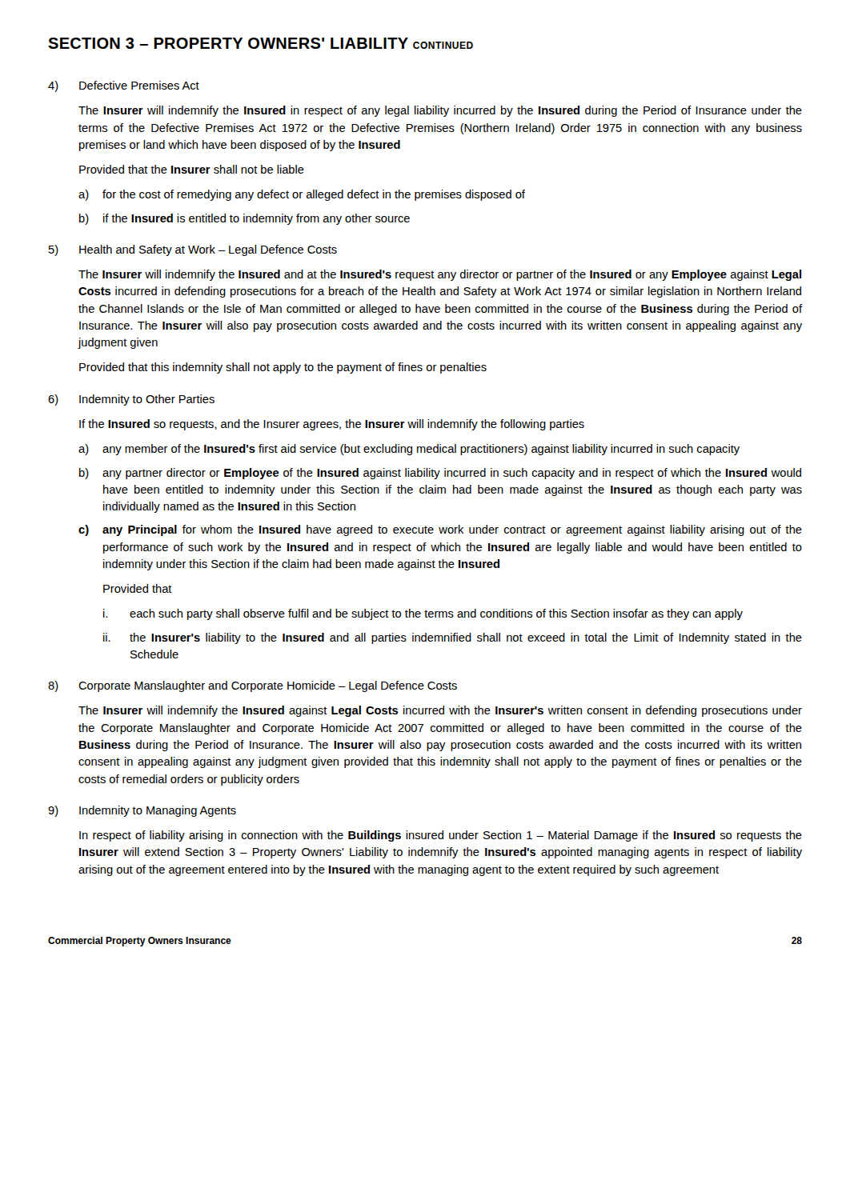SECTION 3 – PROPERTY OWNERS' LIABILITY CONTINUED
4)
Defective Premises Act
The Insurer will indemnify the Insured in respect of any legal liability incurred by the Insured during the Period of Insurance under the terms of the Defective Premises Act 1972 or the Defective Premises (Northern Ireland) Order 1975 in connection with any business premises or land which have been disposed of by the Insured
Provided that the Insurer shall not be liable
a) for the cost of remedying any defect or alleged defect in the premises disposed of
b) if the Insured is entitled to indemnity from any other source
5)
Health and Safety at Work – Legal Defence Costs
The Insurer will indemnify the Insured and at the Insured's request any director or partner of the Insured or any Employee against Legal Costs incurred in defending prosecutions for a breach of the Health and Safety at Work Act 1974 or similar legislation in Northern Ireland the Channel Islands or the Isle of Man committed or alleged to have been committed in the course of the Business during the Period of Insurance. The Insurer will also pay prosecution costs awarded and the costs incurred with its written consent in appealing against any judgment given
Provided that this indemnity shall not apply to the payment of fines or penalties
6)
Indemnity to Other Parties
If the Insured so requests, and the Insurer agrees, the Insurer will indemnify the following parties
a) any member of the Insured's first aid service (but excluding medical practitioners) against liability incurred in such capacity
b) any partner director or Employee of the Insured against liability incurred in such capacity and in respect of which the Insured would have been entitled to indemnity under this Section if the claim had been made against the Insured as though each party was individually named as the Insured in this Section
c) any Principal for whom the Insured have agreed to execute work under contract or agreement against liability arising out of the performance of such work by the Insured and in respect of which the Insured are legally liable and would have been entitled to indemnity under this Section if the claim had been made against the Insured
Provided that
i. each such party shall observe fulfil and be subject to the terms and conditions of this Section insofar as they can apply
ii. the Insurer's liability to the Insured and all parties indemnified shall not exceed in total the Limit of Indemnity stated in the Schedule
8)
Corporate Manslaughter and Corporate Homicide – Legal Defence Costs
The Insurer will indemnify the Insured against Legal Costs incurred with the Insurer's written consent in defending prosecutions under the Corporate Manslaughter and Corporate Homicide Act 2007 committed or alleged to have been committed in the course of the Business during the Period of Insurance. The Insurer will also pay prosecution costs awarded and the costs incurred with its written consent in appealing against any judgment given provided that this indemnity shall not apply to the payment of fines or penalties or the costs of remedial orders or publicity orders
9)
Indemnity to Managing Agents
In respect of liability arising in connection with the Buildings insured under Section 1 – Material Damage if the Insured so requests the Insurer will extend Section 3 – Property Owners' Liability to indemnify the Insured's appointed managing agents in respect of liability arising out of the agreement entered into by the Insured with the managing agent to the extent required by such agreement
Commercial Property Owners Insurance 28